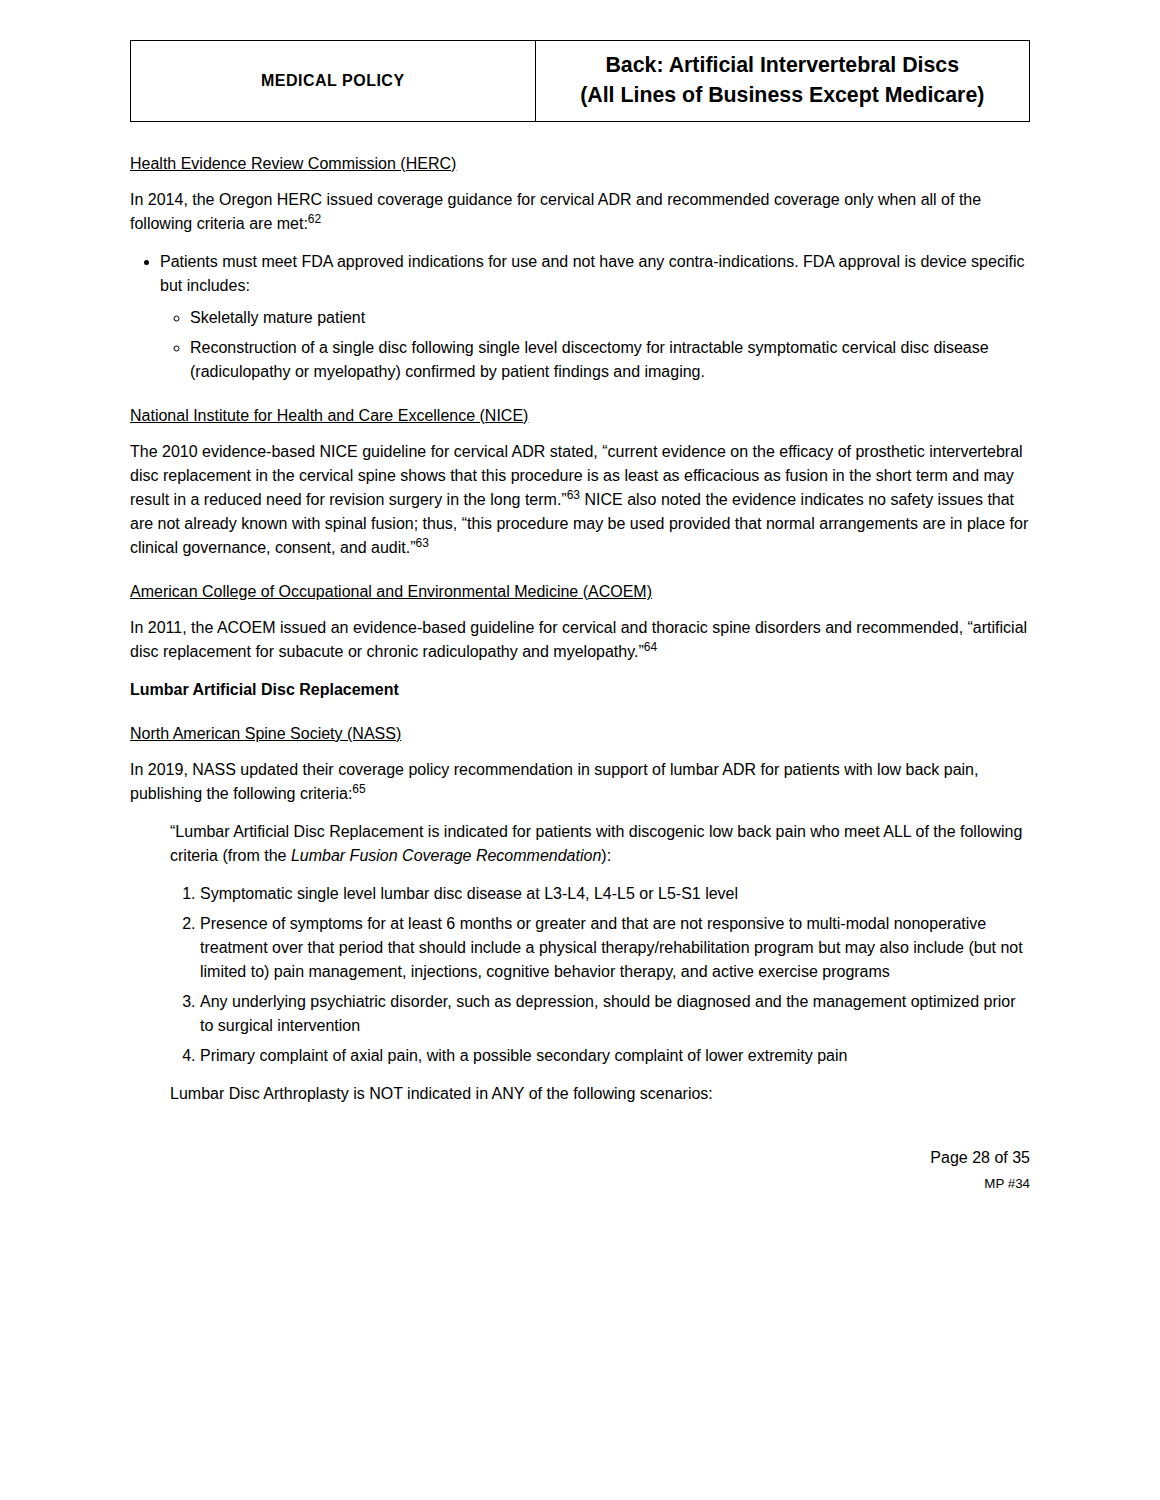| MEDICAL POLICY | Back: Artificial Intervertebral Discs (All Lines of Business Except Medicare) |
Health Evidence Review Commission (HERC)
In 2014, the Oregon HERC issued coverage guidance for cervical ADR and recommended coverage only when all of the following criteria are met:62
Patients must meet FDA approved indications for use and not have any contra-indications. FDA approval is device specific but includes:
Skeletally mature patient
Reconstruction of a single disc following single level discectomy for intractable symptomatic cervical disc disease (radiculopathy or myelopathy) confirmed by patient findings and imaging.
National Institute for Health and Care Excellence (NICE)
The 2010 evidence-based NICE guideline for cervical ADR stated, “current evidence on the efficacy of prosthetic intervertebral disc replacement in the cervical spine shows that this procedure is as least as efficacious as fusion in the short term and may result in a reduced need for revision surgery in the long term.”63 NICE also noted the evidence indicates no safety issues that are not already known with spinal fusion; thus, “this procedure may be used provided that normal arrangements are in place for clinical governance, consent, and audit.”63
American College of Occupational and Environmental Medicine (ACOEM)
In 2011, the ACOEM issued an evidence-based guideline for cervical and thoracic spine disorders and recommended, “artificial disc replacement for subacute or chronic radiculopathy and myelopathy.”64
Lumbar Artificial Disc Replacement
North American Spine Society (NASS)
In 2019, NASS updated their coverage policy recommendation in support of lumbar ADR for patients with low back pain, publishing the following criteria:65
“Lumbar Artificial Disc Replacement is indicated for patients with discogenic low back pain who meet ALL of the following criteria (from the Lumbar Fusion Coverage Recommendation):
Symptomatic single level lumbar disc disease at L3-L4, L4-L5 or L5-S1 level
Presence of symptoms for at least 6 months or greater and that are not responsive to multi-modal nonoperative treatment over that period that should include a physical therapy/rehabilitation program but may also include (but not limited to) pain management, injections, cognitive behavior therapy, and active exercise programs
Any underlying psychiatric disorder, such as depression, should be diagnosed and the management optimized prior to surgical intervention
Primary complaint of axial pain, with a possible secondary complaint of lower extremity pain
Lumbar Disc Arthroplasty is NOT indicated in ANY of the following scenarios:
Page 28 of 35
MP #34